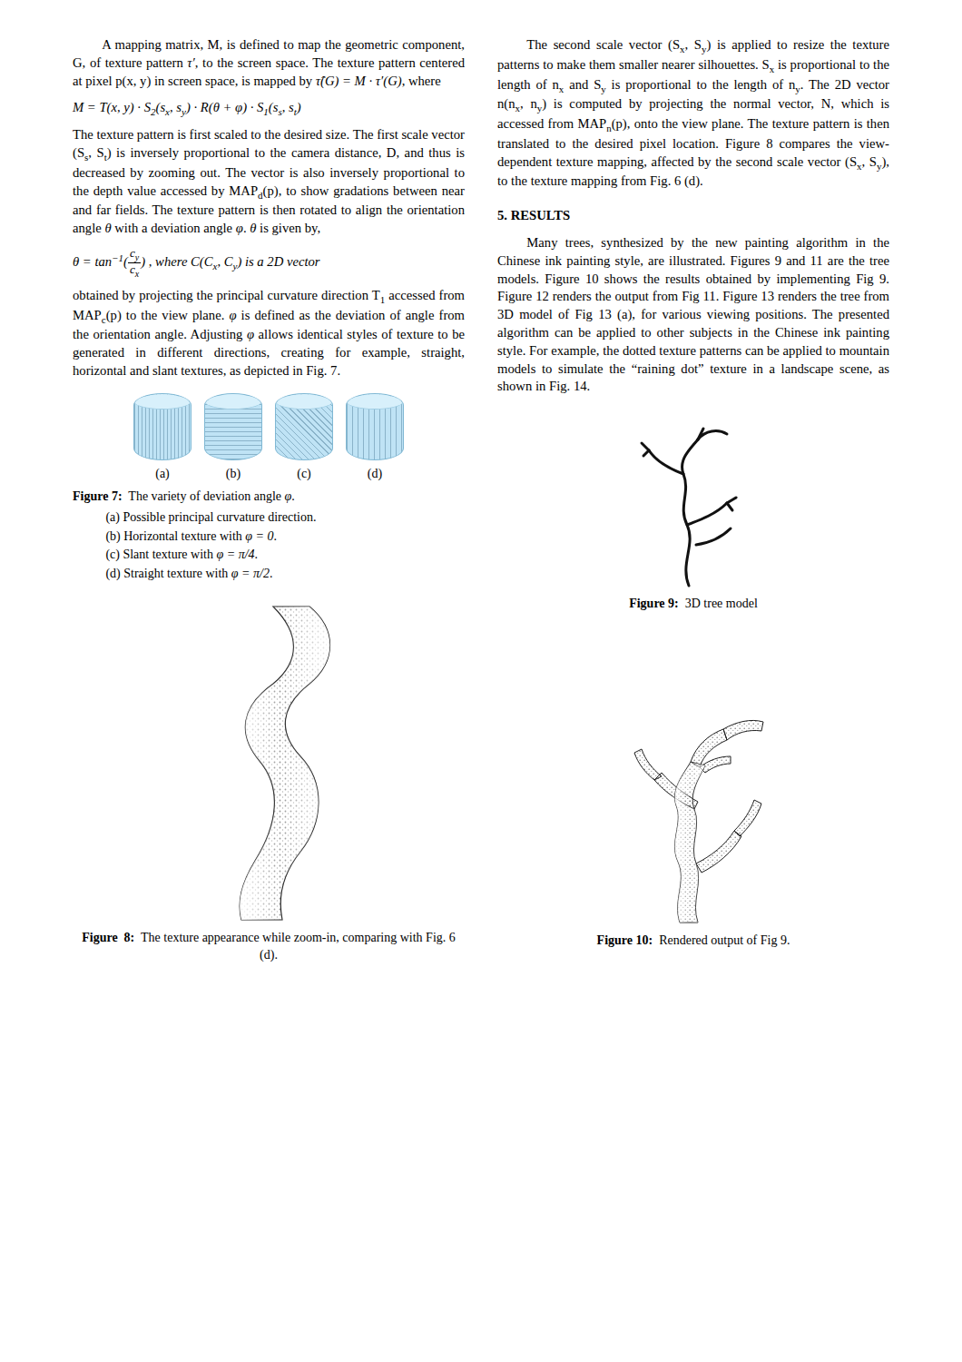A mapping matrix, M, is defined to map the geometric component, G, of texture pattern τ′, to the screen space. The texture pattern centered at pixel p(x, y) in screen space, is mapped by τ̂(G) = M · τ′(G), where
M = T(x, y) · S2(sx, sy) · R(θ + φ) · S1(ss, st)
The texture pattern is first scaled to the desired size. The first scale vector (Ss, St) is inversely proportional to the camera distance, D, and thus is decreased by zooming out. The vector is also inversely proportional to the depth value accessed by MAPd(p), to show gradations between near and far fields. The texture pattern is then rotated to align the orientation angle θ with a deviation angle φ. θ is given by,
θ = tan−1(cy cx) , where C(Cx, Cy) is a 2D vector
obtained by projecting the principal curvature direction T1 accessed from MAPc(p) to the view plane. φ is defined as the deviation of angle from the orientation angle. Adjusting φ allows identical styles of texture to be generated in different directions, creating for example, straight, horizontal and slant textures, as depicted in Fig. 7.
(a)
(b)
(c)
(d)
Figure 7: The variety of deviation angle φ.
(a) Possible principal curvature direction.
(b) Horizontal texture with φ = 0.
(c) Slant texture with φ = π/4.
(d) Straight texture with φ = π/2.
Figure 8: The texture appearance while zoom-in, comparing with Fig. 6 (d).
The second scale vector (Sx, Sy) is applied to resize the texture patterns to make them smaller nearer silhouettes. Sx is proportional to the length of nx and Sy is proportional to the length of ny. The 2D vector n(nx, ny) is computed by projecting the normal vector, N, which is accessed from MAPn(p), onto the view plane. The texture pattern is then translated to the desired pixel location. Figure 8 compares the view-dependent texture mapping, affected by the second scale vector (Sx, Sy), to the texture mapping from Fig. 6 (d).
5. RESULTS
Many trees, synthesized by the new painting algorithm in the Chinese ink painting style, are illustrated. Figures 9 and 11 are the tree models. Figure 10 shows the results obtained by implementing Fig 9. Figure 12 renders the output from Fig 11. Figure 13 renders the tree from 3D model of Fig 13 (a), for various viewing positions. The presented algorithm can be applied to other subjects in the Chinese ink painting style. For example, the dotted texture patterns can be applied to mountain models to simulate the “raining dot” texture in a landscape scene, as shown in Fig. 14.
Figure 9: 3D tree model
Figure 10: Rendered output of Fig 9.